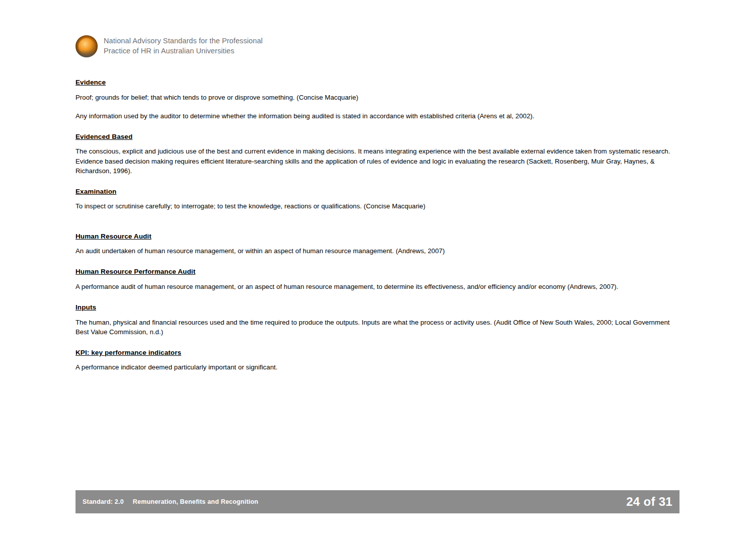National Advisory Standards for the Professional Practice of HR in Australian Universities
Evidence
Proof; grounds for belief; that which tends to prove or disprove something. (Concise Macquarie)
Any information used by the auditor to determine whether the information being audited is stated in accordance with established criteria (Arens et al, 2002).
Evidenced Based
The conscious, explicit and judicious use of the best and current evidence in making decisions. It means integrating experience with the best available external evidence taken from systematic research. Evidence based decision making requires efficient literature-searching skills and the application of rules of evidence and logic in evaluating the research (Sackett, Rosenberg, Muir Gray, Haynes, & Richardson, 1996).
Examination
To inspect or scrutinise carefully; to interrogate; to test the knowledge, reactions or qualifications. (Concise Macquarie)
Human Resource Audit
An audit undertaken of human resource management, or within an aspect of human resource management. (Andrews, 2007)
Human Resource Performance Audit
A performance audit of human resource management, or an aspect of human resource management, to determine its effectiveness, and/or efficiency and/or economy (Andrews, 2007).
Inputs
The human, physical and financial resources used and the time required to produce the outputs. Inputs are what the process or activity uses. (Audit Office of New South Wales, 2000; Local Government Best Value Commission, n.d.)
KPI: key performance indicators
A performance indicator deemed particularly important or significant.
Standard: 2.0 Remuneration, Benefits and Recognition
24 of 31